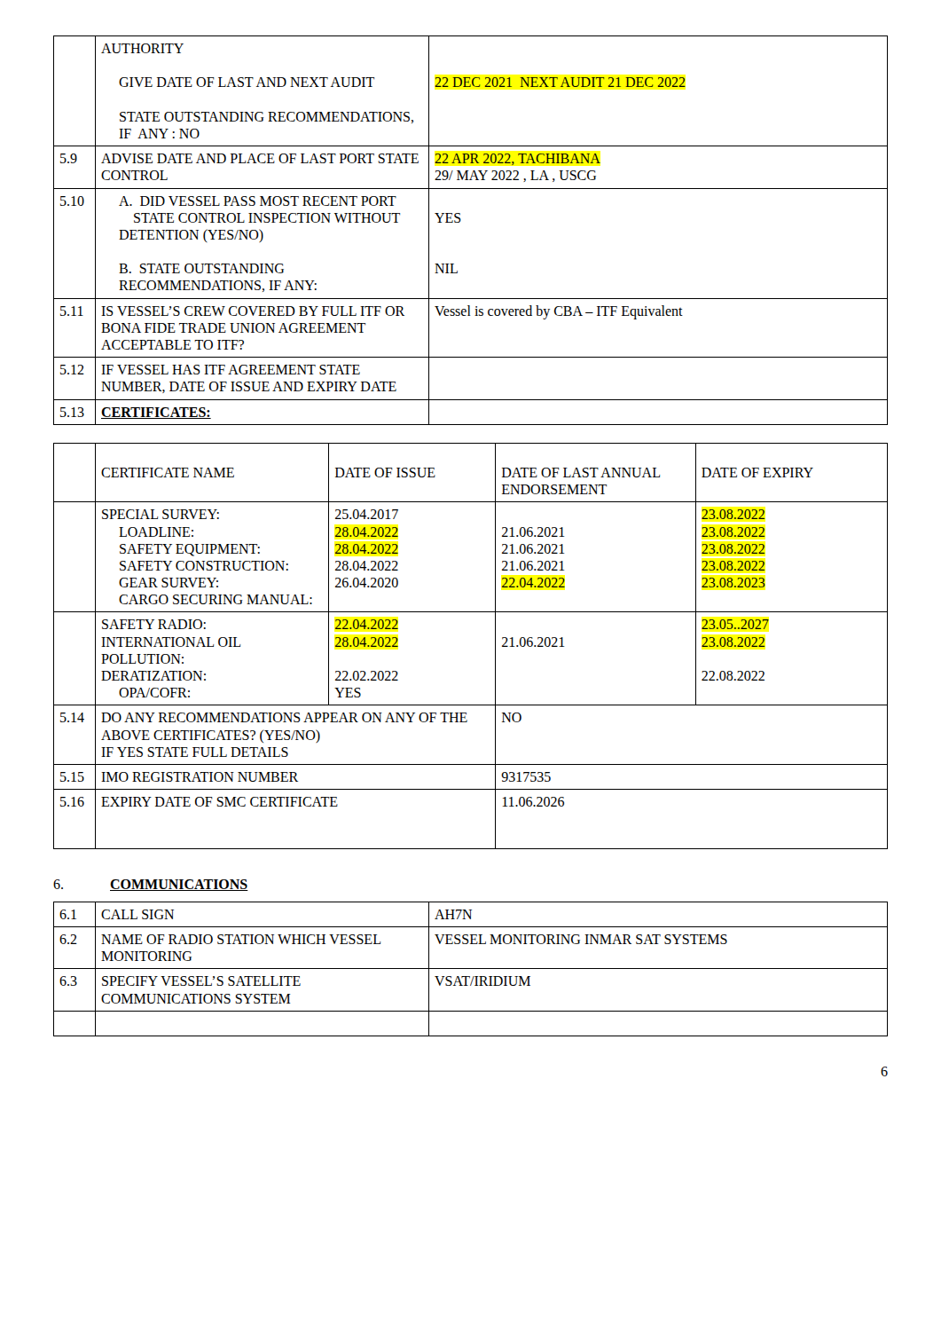| | AUTHORITY GIVE DATE OF LAST AND NEXT AUDIT STATE OUTSTANDING RECOMMENDATIONS, IF ANY : NO | 22 DEC 2021 NEXT AUDIT 21 DEC 2022 |
| 5.9 | ADVISE DATE AND PLACE OF LAST PORT STATE CONTROL | 22 APR 2022, TACHIBANA 29/ MAY 2022 , LA , USCG |
| 5.10 | A. DID VESSEL PASS MOST RECENT PORT STATE CONTROL INSPECTION WITHOUT DETENTION (YES/NO) B. STATE OUTSTANDING RECOMMENDATIONS, IF ANY: | YES NIL |
| 5.11 | IS VESSEL’S CREW COVERED BY FULL ITF OR BONA FIDE TRADE UNION AGREEMENT ACCEPTABLE TO ITF? | Vessel is covered by CBA – ITF Equivalent |
| 5.12 | IF VESSEL HAS ITF AGREEMENT STATE NUMBER, DATE OF ISSUE AND EXPIRY DATE | |
| 5.13 | CERTIFICATES: | |
| | CERTIFICATE NAME | DATE OF ISSUE | DATE OF LAST ANNUAL ENDORSEMENT | DATE OF EXPIRY |
| | SPECIAL SURVEY: LOADLINE: SAFETY EQUIPMENT: SAFETY CONSTRUCTION: GEAR SURVEY: CARGO SECURING MANUAL: | 25.04.2017 28.04.2022 28.04.2022 28.04.2022 26.04.2020 | 21.06.2021 21.06.2021 21.06.2021 22.04.2022 | 23.08.2022 23.08.2022 23.08.2022 23.08.2022 23.08.2023 |
| | SAFETY RADIO: INTERNATIONAL OIL POLLUTION: DERATIZATION: OPA/COFR: | 22.04.2022 28.04.2022 22.02.2022 YES | 21.06.2021 | 23.05..2027 23.08.2022 22.08.2022 |
| 5.14 | DO ANY RECOMMENDATIONS APPEAR ON ANY OF THE ABOVE CERTIFICATES? (YES/NO) IF YES STATE FULL DETAILS | NO |
| 5.15 | IMO REGISTRATION NUMBER | 9317535 |
| 5.16 | EXPIRY DATE OF SMC CERTIFICATE | 11.06.2026 |
6. COMMUNICATIONS
| 6.1 | CALL SIGN | AH7N |
| 6.2 | NAME OF RADIO STATION WHICH VESSEL MONITORING | VESSEL MONITORING INMAR SAT SYSTEMS |
| 6.3 | SPECIFY VESSEL’S SATELLITE COMMUNICATIONS SYSTEM | VSAT/IRIDIUM |
6